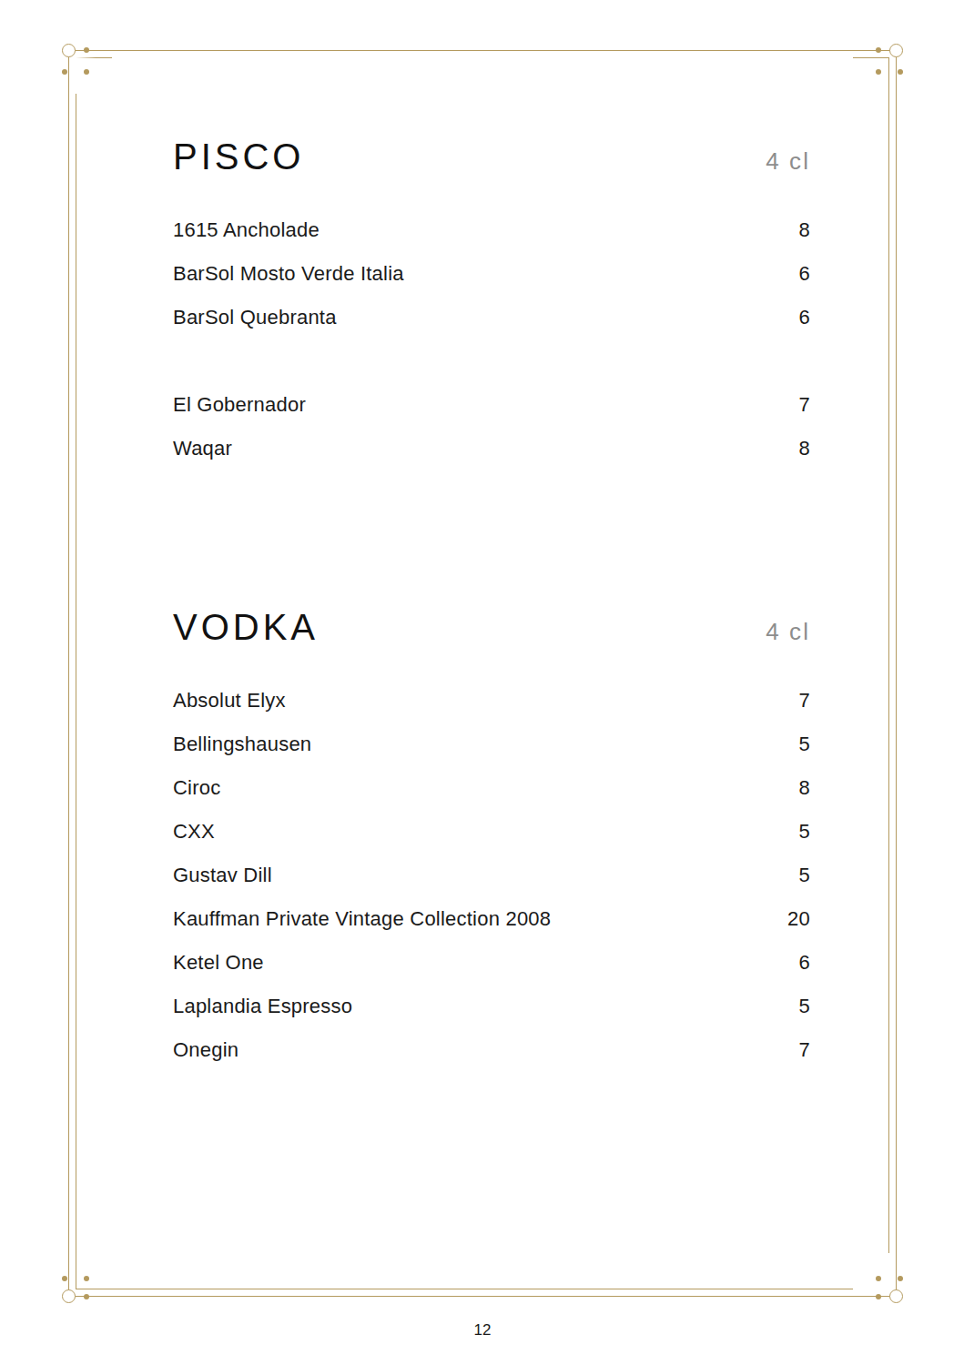Pisco
4 cl
1615 Ancholade 8
BarSol Mosto Verde Italia 6
BarSol Quebranta 6
El Gobernador 7
Waqar 8
Vodka
4 cl
Absolut Elyx 7
Bellingshausen 5
Ciroc 8
CXX 5
Gustav Dill 5
Kauffman Private Vintage Collection 200820
Ketel One 6
Laplandia Espresso 5
Onegin 7
12